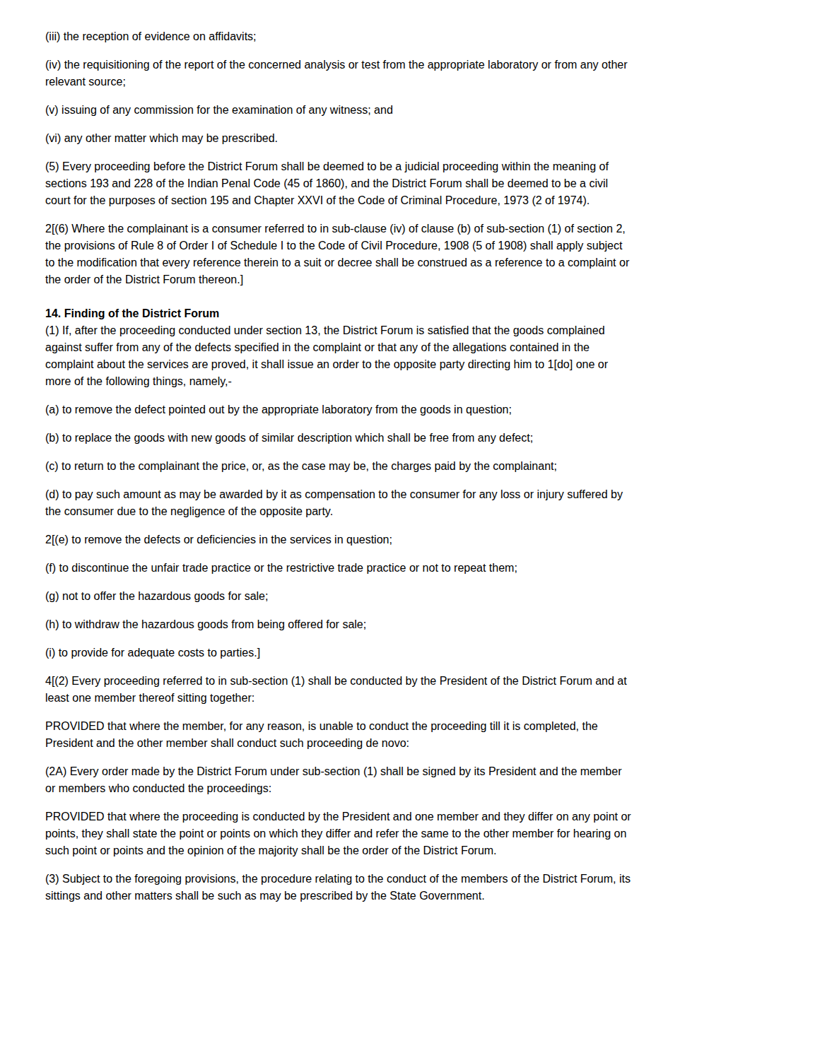(iii) the reception of evidence on affidavits;
(iv) the requisitioning of the report of the concerned analysis or test from the appropriate laboratory or from any other relevant source;
(v) issuing of any commission for the examination of any witness; and
(vi) any other matter which may be prescribed.
(5) Every proceeding before the District Forum shall be deemed to be a judicial proceeding within the meaning of sections 193 and 228 of the Indian Penal Code (45 of 1860), and the District Forum shall be deemed to be a civil court for the purposes of section 195 and Chapter XXVI of the Code of Criminal Procedure, 1973 (2 of 1974).
2[(6) Where the complainant is a consumer referred to in sub-clause (iv) of clause (b) of sub-section (1) of section 2, the provisions of Rule 8 of Order I of Schedule I to the Code of Civil Procedure, 1908 (5 of 1908) shall apply subject to the modification that every reference therein to a suit or decree shall be construed as a reference to a complaint or the order of the District Forum thereon.]
14. Finding of the District Forum
(1) If, after the proceeding conducted under section 13, the District Forum is satisfied that the goods complained against suffer from any of the defects specified in the complaint or that any of the allegations contained in the complaint about the services are proved, it shall issue an order to the opposite party directing him to 1[do] one or more of the following things, namely,-
(a) to remove the defect pointed out by the appropriate laboratory from the goods in question;
(b) to replace the goods with new goods of similar description which shall be free from any defect;
(c) to return to the complainant the price, or, as the case may be, the charges paid by the complainant;
(d) to pay such amount as may be awarded by it as compensation to the consumer for any loss or injury suffered by the consumer due to the negligence of the opposite party.
2[(e) to remove the defects or deficiencies in the services in question;
(f) to discontinue the unfair trade practice or the restrictive trade practice or not to repeat them;
(g) not to offer the hazardous goods for sale;
(h) to withdraw the hazardous goods from being offered for sale;
(i) to provide for adequate costs to parties.]
4[(2) Every proceeding referred to in sub-section (1) shall be conducted by the President of the District Forum and at least one member thereof sitting together:
PROVIDED that where the member, for any reason, is unable to conduct the proceeding till it is completed, the President and the other member shall conduct such proceeding de novo:
(2A) Every order made by the District Forum under sub-section (1) shall be signed by its President and the member or members who conducted the proceedings:
PROVIDED that where the proceeding is conducted by the President and one member and they differ on any point or points, they shall state the point or points on which they differ and refer the same to the other member for hearing on such point or points and the opinion of the majority shall be the order of the District Forum.
(3) Subject to the foregoing provisions, the procedure relating to the conduct of the members of the District Forum, its sittings and other matters shall be such as may be prescribed by the State Government.